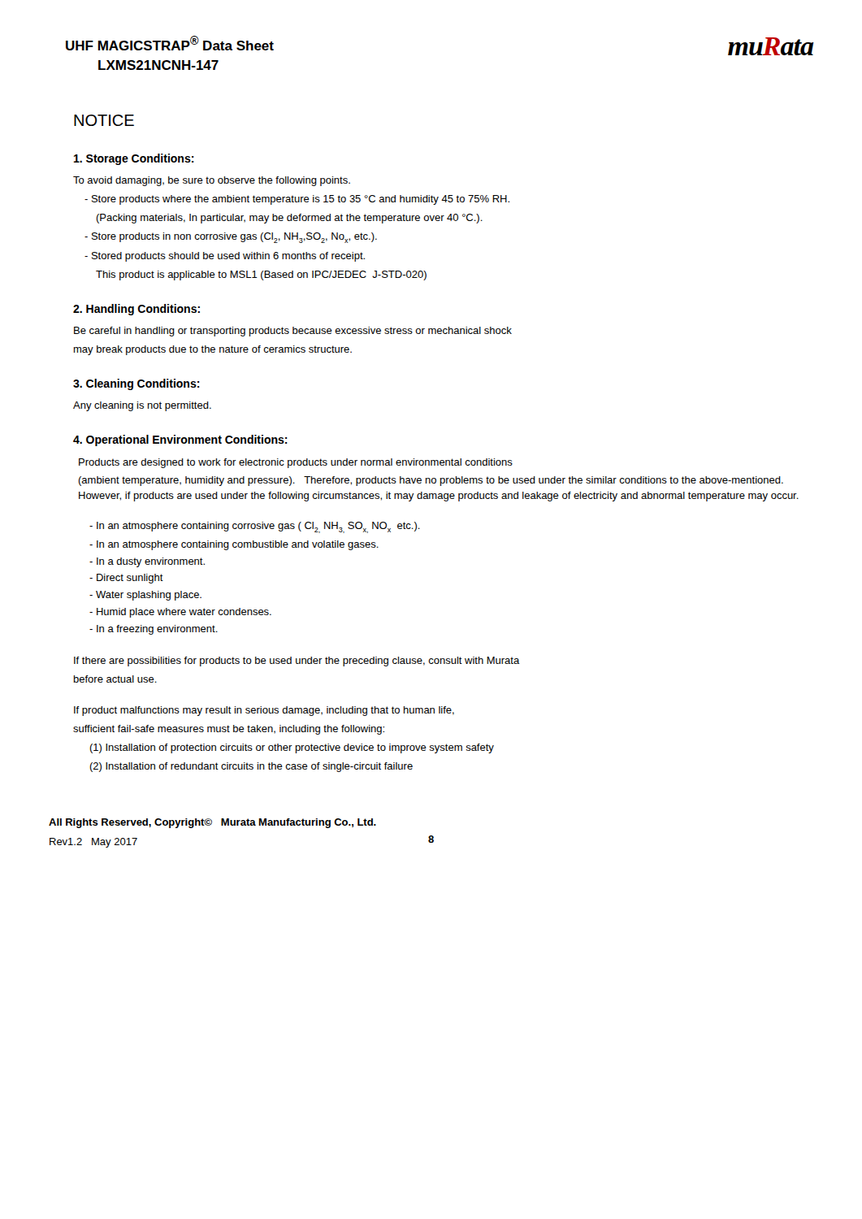UHF MAGICSTRAP® Data Sheet
LXMS21NCNH-147
mu Rata
NOTICE
1. Storage Conditions:
To avoid damaging, be sure to observe the following points.
- Store products where the ambient temperature is 15 to 35 °C and humidity 45 to 75% RH.
(Packing materials, In particular, may be deformed at the temperature over 40 °C.).
- Store products in non corrosive gas (Cl2, NH3,SO2, Nox, etc.).
- Stored products should be used within 6 months of receipt.
This product is applicable to MSL1 (Based on IPC/JEDEC J-STD-020)
2. Handling Conditions:
Be careful in handling or transporting products because excessive stress or mechanical shock
may break products due to the nature of ceramics structure.
3. Cleaning Conditions:
Any cleaning is not permitted.
4. Operational Environment Conditions:
Products are designed to work for electronic products under normal environmental conditions
(ambient temperature, humidity and pressure). Therefore, products have no problems to be used under the similar conditions to the above-mentioned. However, if products are used under the following circumstances, it may damage products and leakage of electricity and abnormal temperature may occur.
- In an atmosphere containing corrosive gas ( Cl2, NH3, SOx, NOx etc.).
- In an atmosphere containing combustible and volatile gases.
- In a dusty environment.
- Direct sunlight
- Water splashing place.
- Humid place where water condenses.
- In a freezing environment.
If there are possibilities for products to be used under the preceding clause, consult with Murata
before actual use.
If product malfunctions may result in serious damage, including that to human life,
sufficient fail-safe measures must be taken, including the following:
(1) Installation of protection circuits or other protective device to improve system safety
(2) Installation of redundant circuits in the case of single-circuit failure
All Rights Reserved, Copyright© Murata Manufacturing Co., Ltd.
8
Rev1.2 May 2017